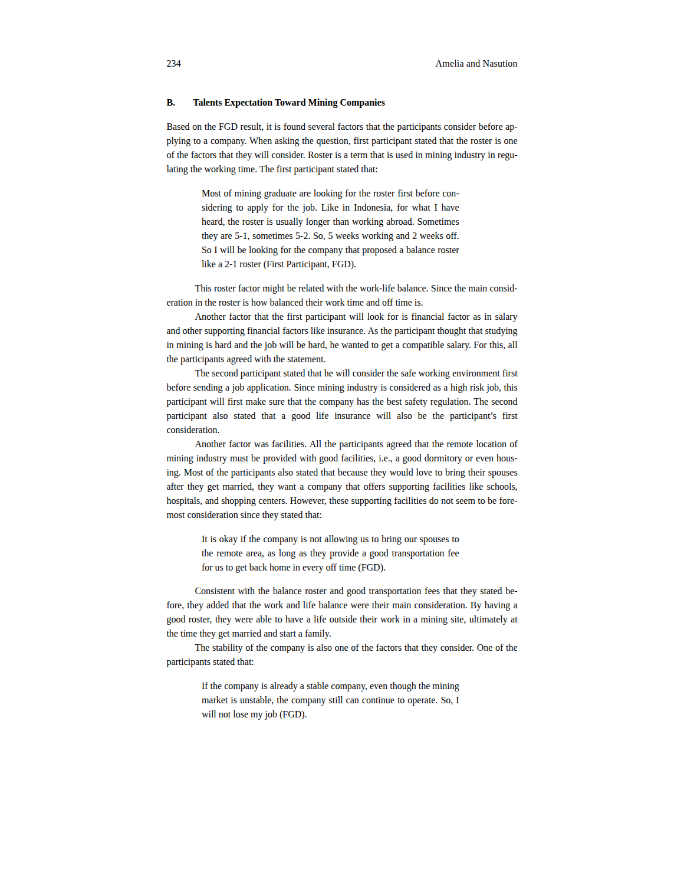234 Amelia and Nasution
B. Talents Expectation Toward Mining Companies
Based on the FGD result, it is found several factors that the participants consider before applying to a company. When asking the question, first participant stated that the roster is one of the factors that they will consider. Roster is a term that is used in mining industry in regulating the working time. The first participant stated that:
Most of mining graduate are looking for the roster first before considering to apply for the job. Like in Indonesia, for what I have heard, the roster is usually longer than working abroad. Sometimes they are 5-1, sometimes 5-2. So, 5 weeks working and 2 weeks off. So I will be looking for the company that proposed a balance roster like a 2-1 roster (First Participant, FGD).
This roster factor might be related with the work-life balance. Since the main consideration in the roster is how balanced their work time and off time is.
Another factor that the first participant will look for is financial factor as in salary and other supporting financial factors like insurance. As the participant thought that studying in mining is hard and the job will be hard, he wanted to get a compatible salary. For this, all the participants agreed with the statement.
The second participant stated that he will consider the safe working environment first before sending a job application. Since mining industry is considered as a high risk job, this participant will first make sure that the company has the best safety regulation. The second participant also stated that a good life insurance will also be the participant’s first consideration.
Another factor was facilities. All the participants agreed that the remote location of mining industry must be provided with good facilities, i.e., a good dormitory or even housing. Most of the participants also stated that because they would love to bring their spouses after they get married, they want a company that offers supporting facilities like schools, hospitals, and shopping centers. However, these supporting facilities do not seem to be foremost consideration since they stated that:
It is okay if the company is not allowing us to bring our spouses to the remote area, as long as they provide a good transportation fee for us to get back home in every off time (FGD).
Consistent with the balance roster and good transportation fees that they stated before, they added that the work and life balance were their main consideration. By having a good roster, they were able to have a life outside their work in a mining site, ultimately at the time they get married and start a family.
The stability of the company is also one of the factors that they consider. One of the participants stated that:
If the company is already a stable company, even though the mining market is unstable, the company still can continue to operate. So, I will not lose my job (FGD).